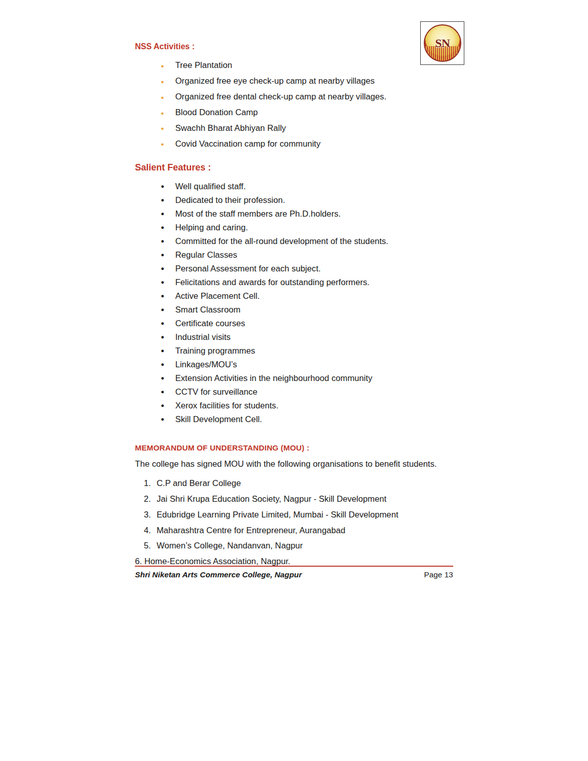SN
NSS Activities :
Tree Plantation
Organized free eye check-up camp at nearby villages
Organized free dental check-up camp at nearby villages.
Blood Donation Camp
Swachh Bharat Abhiyan Rally
Covid Vaccination camp for community
Salient Features :
Well qualified staff.
Dedicated to their profession.
Most of the staff members are Ph.D.holders.
Helping and caring.
Committed for the all-round development of the students.
Regular Classes
Personal Assessment for each subject.
Felicitations and awards for outstanding performers.
Active Placement Cell.
Smart Classroom
Certificate courses
Industrial visits
Training programmes
Linkages/MOU’s
Extension Activities in the neighbourhood community
CCTV for surveillance
Xerox facilities for students.
Skill Development Cell.
MEMORANDUM OF UNDERSTANDING (MOU) :
The college has signed MOU with the following organisations to benefit students.
C.P and Berar College
Jai Shri Krupa Education Society, Nagpur - Skill Development
Edubridge Learning Private Limited, Mumbai - Skill Development
Maharashtra Centre for Entrepreneur, Aurangabad
Women’s College, Nandanvan, Nagpur
6. Home-Economics Association, Nagpur.
Shri Niketan Arts Commerce College, Nagpur
Page 13